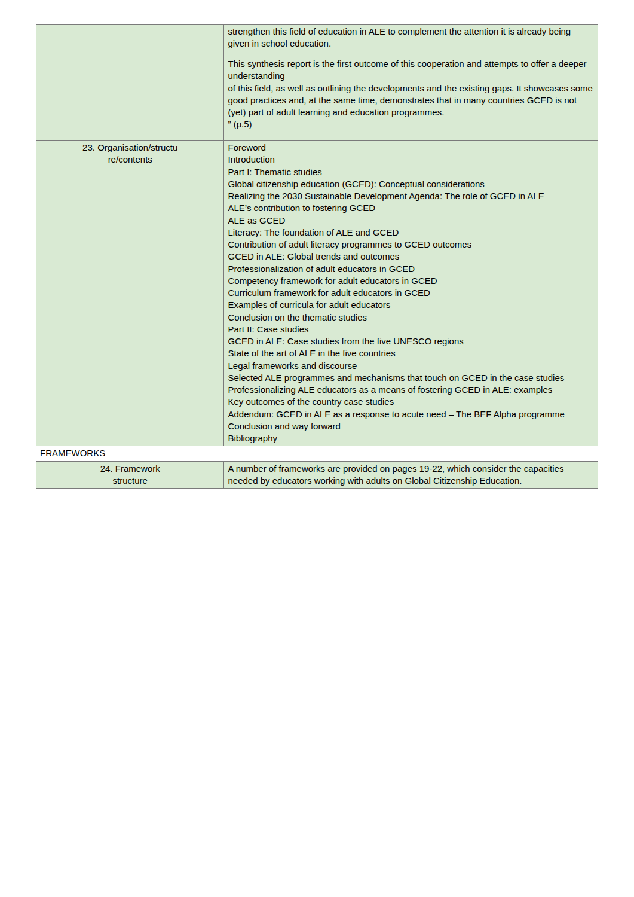| | strengthen this field of education in ALE to complement the attention it is already being given in school education. This synthesis report is the first outcome of this cooperation and attempts to offer a deeper understanding of this field, as well as outlining the developments and the existing gaps. It showcases some good practices and, at the same time, demonstrates that in many countries GCED is not (yet) part of adult learning and education programmes. ” (p.5) |
| 23. Organisation/structu re/contents | Foreword Introduction Part I: Thematic studies Global citizenship education (GCED): Conceptual considerations Realizing the 2030 Sustainable Development Agenda: The role of GCED in ALE ALE’s contribution to fostering GCED ALE as GCED Literacy: The foundation of ALE and GCED Contribution of adult literacy programmes to GCED outcomes GCED in ALE: Global trends and outcomes Professionalization of adult educators in GCED Competency framework for adult educators in GCED Curriculum framework for adult educators in GCED Examples of curricula for adult educators Conclusion on the thematic studies Part II: Case studies GCED in ALE: Case studies from the five UNESCO regions State of the art of ALE in the five countries Legal frameworks and discourse Selected ALE programmes and mechanisms that touch on GCED in the case studies Professionalizing ALE educators as a means of fostering GCED in ALE: examples Key outcomes of the country case studies Addendum: GCED in ALE as a response to acute need – The BEF Alpha programme Conclusion and way forward Bibliography |
| FRAMEWORKS |
| 24. Framework structure | A number of frameworks are provided on pages 19-22, which consider the capacities needed by educators working with adults on Global Citizenship Education. |